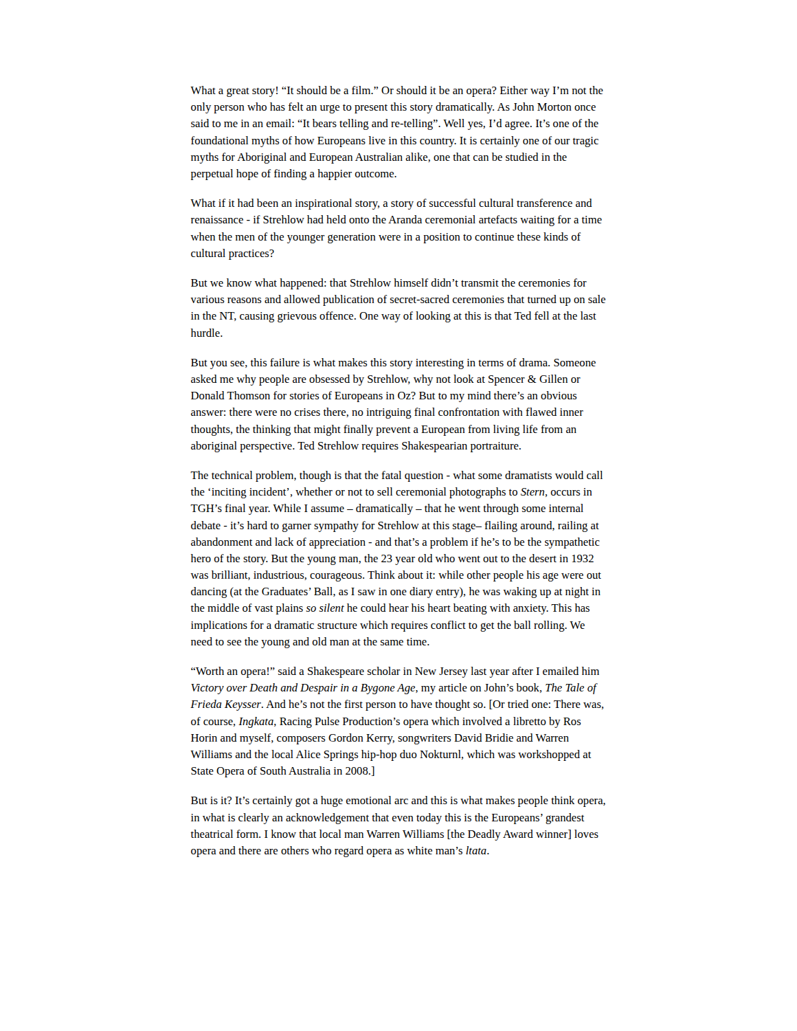What a great story! “It should be a film.” Or should it be an opera? Either way I’m not the only person who has felt an urge to present this story dramatically. As John Morton once said to me in an email: “It bears telling and re-telling”. Well yes, I’d agree. It’s one of the foundational myths of how Europeans live in this country. It is certainly one of our tragic myths for Aboriginal and European Australian alike, one that can be studied in the perpetual hope of finding a happier outcome.
What if it had been an inspirational story, a story of successful cultural transference and renaissance - if Strehlow had held onto the Aranda ceremonial artefacts waiting for a time when the men of the younger generation were in a position to continue these kinds of cultural practices?
But we know what happened: that Strehlow himself didn’t transmit the ceremonies for various reasons and allowed publication of secret-sacred ceremonies that turned up on sale in the NT, causing grievous offence. One way of looking at this is that Ted fell at the last hurdle.
But you see, this failure is what makes this story interesting in terms of drama. Someone asked me why people are obsessed by Strehlow, why not look at Spencer & Gillen or Donald Thomson for stories of Europeans in Oz? But to my mind there’s an obvious answer: there were no crises there, no intriguing final confrontation with flawed inner thoughts, the thinking that might finally prevent a European from living life from an aboriginal perspective. Ted Strehlow requires Shakespearian portraiture.
The technical problem, though is that the fatal question - what some dramatists would call the ‘inciting incident’, whether or not to sell ceremonial photographs to Stern, occurs in TGH’s final year. While I assume – dramatically – that he went through some internal debate - it’s hard to garner sympathy for Strehlow at this stage– flailing around, railing at abandonment and lack of appreciation - and that’s a problem if he’s to be the sympathetic hero of the story. But the young man, the 23 year old who went out to the desert in 1932 was brilliant, industrious, courageous. Think about it: while other people his age were out dancing (at the Graduates’ Ball, as I saw in one diary entry), he was waking up at night in the middle of vast plains so silent he could hear his heart beating with anxiety. This has implications for a dramatic structure which requires conflict to get the ball rolling. We need to see the young and old man at the same time.
“Worth an opera!” said a Shakespeare scholar in New Jersey last year after I emailed him Victory over Death and Despair in a Bygone Age, my article on John’s book, The Tale of Frieda Keysser. And he’s not the first person to have thought so. [Or tried one: There was, of course, Ingkata, Racing Pulse Production’s opera which involved a libretto by Ros Horin and myself, composers Gordon Kerry, songwriters David Bridie and Warren Williams and the local Alice Springs hip-hop duo Nokturnl, which was workshopped at State Opera of South Australia in 2008.]
But is it? It’s certainly got a huge emotional arc and this is what makes people think opera, in what is clearly an acknowledgement that even today this is the Europeans’ grandest theatrical form. I know that local man Warren Williams [the Deadly Award winner] loves opera and there are others who regard opera as white man’s ltata.